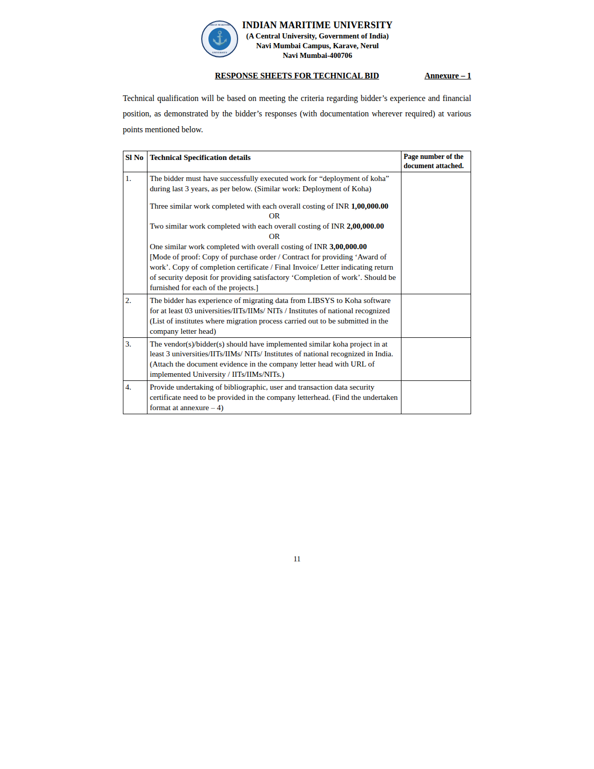INDIAN MARITIME
⚓
UNIVERSITY
INDIAN MARITIME UNIVERSITY
(A Central University, Government of India)
Navi Mumbai Campus, Karave, Nerul
Navi Mumbai-400706
Annexure – 1
RESPONSE SHEETS FOR TECHNICAL BID
Technical qualification will be based on meeting the criteria regarding bidder’s experience and financial position, as demonstrated by the bidder’s responses (with documentation wherever required) at various points mentioned below.
| Sl No | Technical Specification details | Page number of the document attached. |
| --- | --- | --- |
| 1. | The bidder must have successfully executed work for “deployment of koha” during last 3 years, as per below. (Similar work: Deployment of Koha) Three similar work completed with each overall costing of INR 1,00,000.00 OR Two similar work completed with each overall costing of INR 2,00,000.00 OR One similar work completed with overall costing of INR 3,00,000.00 [Mode of proof: Copy of purchase order / Contract for providing ‘Award of work’. Copy of completion certificate / Final Invoice/ Letter indicating return of security deposit for providing satisfactory ‘Completion of work’. Should be furnished for each of the projects.] | |
| 2. | The bidder has experience of migrating data from LIBSYS to Koha software for at least 03 universities/IITs/IIMs/ NITs / Institutes of national recognized (List of institutes where migration process carried out to be submitted in the company letter head) | |
| 3. | The vendor(s)/bidder(s) should have implemented similar koha project in at least 3 universities/IITs/IIMs/ NITs/ Institutes of national recognized in India. (Attach the document evidence in the company letter head with URL of implemented University / IITs/IIMs/NITs.) | |
| 4. | Provide undertaking of bibliographic, user and transaction data security certificate need to be provided in the company letterhead. (Find the undertaken format at annexure – 4) | |
11